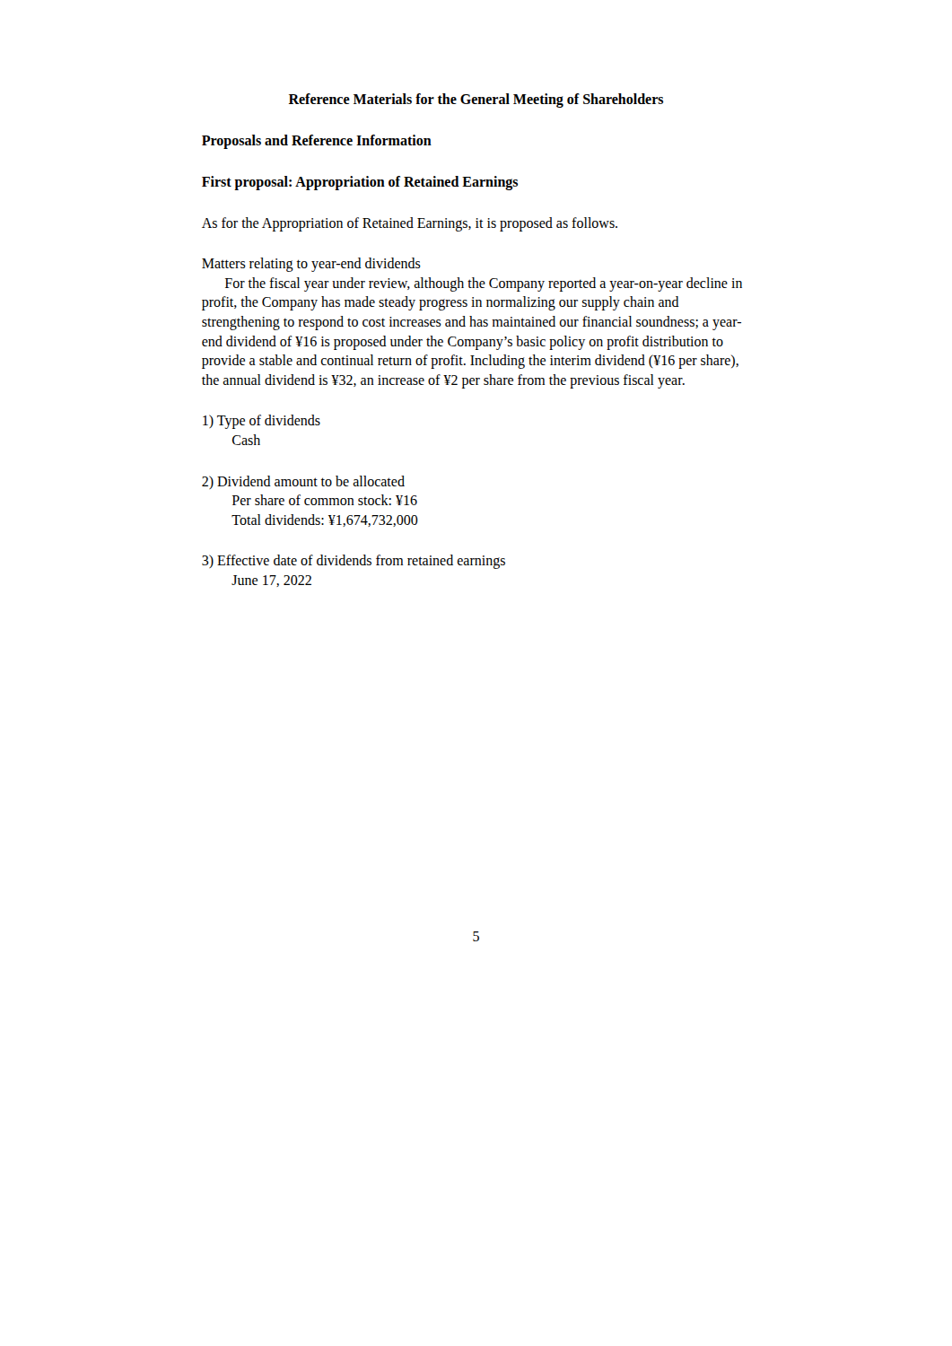Reference Materials for the General Meeting of Shareholders
Proposals and Reference Information
First proposal: Appropriation of Retained Earnings
As for the Appropriation of Retained Earnings, it is proposed as follows.
Matters relating to year-end dividends
For the fiscal year under review, although the Company reported a year-on-year decline in profit, the Company has made steady progress in normalizing our supply chain and strengthening to respond to cost increases and has maintained our financial soundness; a year-end dividend of ¥16 is proposed under the Company’s basic policy on profit distribution to provide a stable and continual return of profit. Including the interim dividend (¥16 per share), the annual dividend is ¥32, an increase of ¥2 per share from the previous fiscal year.
1) Type of dividends
Cash
2) Dividend amount to be allocated
Per share of common stock: ¥16
Total dividends: ¥1,674,732,000
3) Effective date of dividends from retained earnings
June 17, 2022
5